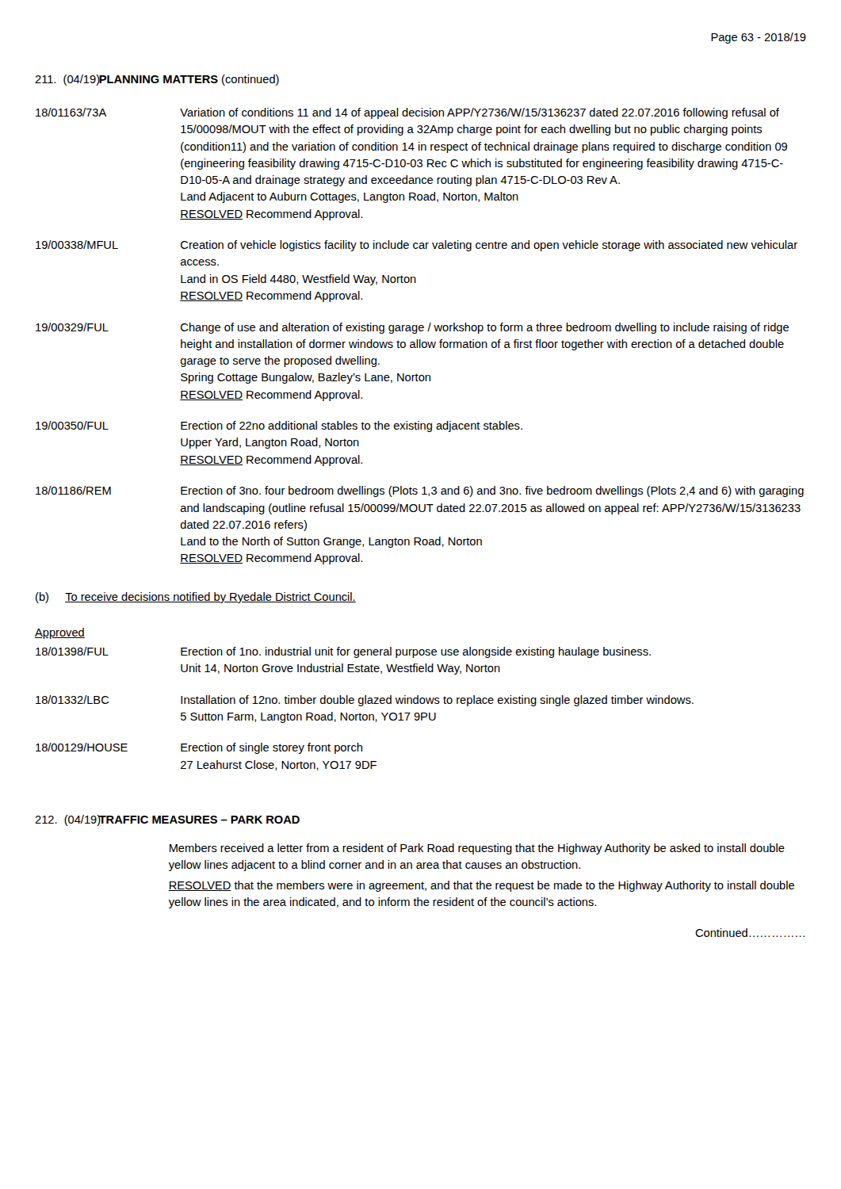Page 63 - 2018/19
211. (04/19) PLANNING MATTERS (continued)
| 18/01163/73A | Variation of conditions 11 and 14 of appeal decision APP/Y2736/W/15/3136237 dated 22.07.2016 following refusal of 15/00098/MOUT with the effect of providing a 32Amp charge point for each dwelling but no public charging points (condition11) and the variation of condition 14 in respect of technical drainage plans required to discharge condition 09 (engineering feasibility drawing 4715-C-D10-03 Rec C which is substituted for engineering feasibility drawing 4715-C-D10-05-A and drainage strategy and exceedance routing plan 4715-C-DLO-03 Rev A. Land Adjacent to Auburn Cottages, Langton Road, Norton, Malton RESOLVED Recommend Approval. |
| 19/00338/MFUL | Creation of vehicle logistics facility to include car valeting centre and open vehicle storage with associated new vehicular access. Land in OS Field 4480, Westfield Way, Norton RESOLVED Recommend Approval. |
| 19/00329/FUL | Change of use and alteration of existing garage / workshop to form a three bedroom dwelling to include raising of ridge height and installation of dormer windows to allow formation of a first floor together with erection of a detached double garage to serve the proposed dwelling. Spring Cottage Bungalow, Bazley’s Lane, Norton RESOLVED Recommend Approval. |
| 19/00350/FUL | Erection of 22no additional stables to the existing adjacent stables. Upper Yard, Langton Road, Norton RESOLVED Recommend Approval. |
| 18/01186/REM | Erection of 3no. four bedroom dwellings (Plots 1,3 and 6) and 3no. five bedroom dwellings (Plots 2,4 and 6) with garaging and landscaping (outline refusal 15/00099/MOUT dated 22.07.2015 as allowed on appeal ref: APP/Y2736/W/15/3136233 dated 22.07.2016 refers) Land to the North of Sutton Grange, Langton Road, Norton RESOLVED Recommend Approval. |
(b) To receive decisions notified by Ryedale District Council.
Approved
| 18/01398/FUL | Erection of 1no. industrial unit for general purpose use alongside existing haulage business. Unit 14, Norton Grove Industrial Estate, Westfield Way, Norton |
| 18/01332/LBC | Installation of 12no. timber double glazed windows to replace existing single glazed timber windows. 5 Sutton Farm, Langton Road, Norton, YO17 9PU |
| 18/00129/HOUSE | Erection of single storey front porch 27 Leahurst Close, Norton, YO17 9DF |
212. (04/19) TRAFFIC MEASURES – PARK ROAD
Members received a letter from a resident of Park Road requesting that the Highway Authority be asked to install double yellow lines adjacent to a blind corner and in an area that causes an obstruction.
RESOLVED that the members were in agreement, and that the request be made to the Highway Authority to install double yellow lines in the area indicated, and to inform the resident of the council’s actions.
Continued……………